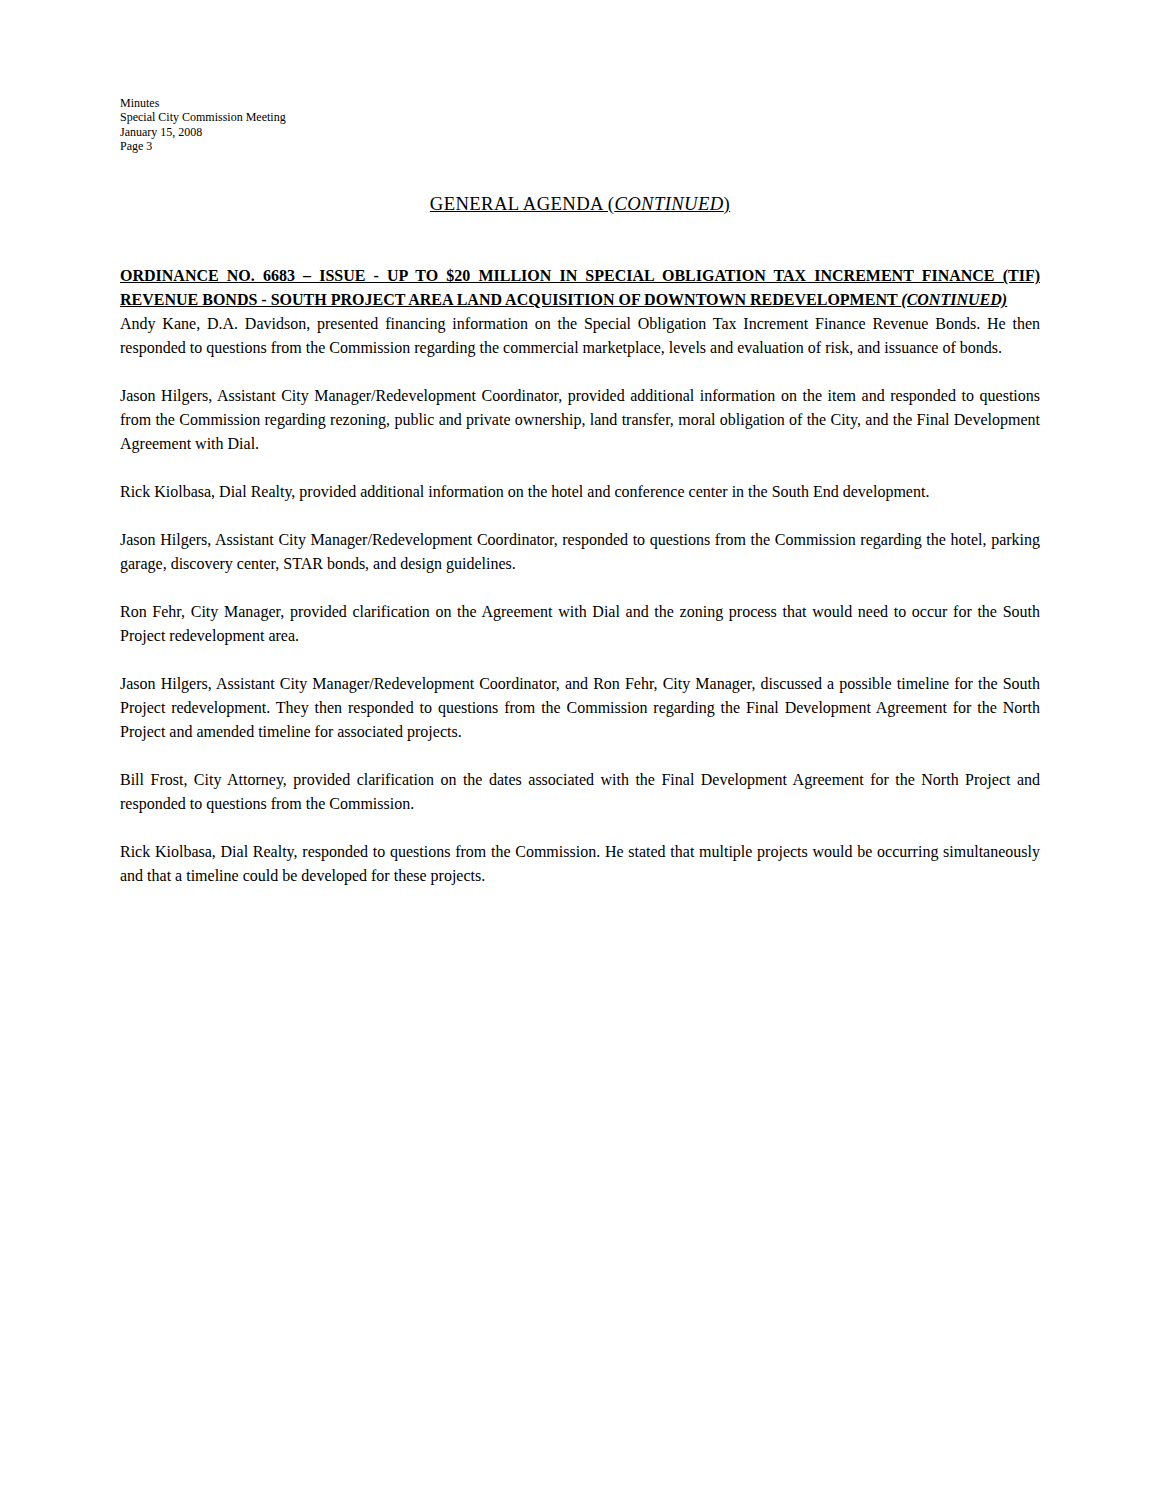Minutes
Special City Commission Meeting
January 15, 2008
Page 3
GENERAL AGENDA (CONTINUED)
ORDINANCE NO. 6683 – ISSUE - UP TO $20 MILLION IN SPECIAL OBLIGATION TAX INCREMENT FINANCE (TIF) REVENUE BONDS - SOUTH PROJECT AREA LAND ACQUISITION OF DOWNTOWN REDEVELOPMENT (CONTINUED)
Andy Kane, D.A. Davidson, presented financing information on the Special Obligation Tax Increment Finance Revenue Bonds. He then responded to questions from the Commission regarding the commercial marketplace, levels and evaluation of risk, and issuance of bonds.
Jason Hilgers, Assistant City Manager/Redevelopment Coordinator, provided additional information on the item and responded to questions from the Commission regarding rezoning, public and private ownership, land transfer, moral obligation of the City, and the Final Development Agreement with Dial.
Rick Kiolbasa, Dial Realty, provided additional information on the hotel and conference center in the South End development.
Jason Hilgers, Assistant City Manager/Redevelopment Coordinator, responded to questions from the Commission regarding the hotel, parking garage, discovery center, STAR bonds, and design guidelines.
Ron Fehr, City Manager, provided clarification on the Agreement with Dial and the zoning process that would need to occur for the South Project redevelopment area.
Jason Hilgers, Assistant City Manager/Redevelopment Coordinator, and Ron Fehr, City Manager, discussed a possible timeline for the South Project redevelopment. They then responded to questions from the Commission regarding the Final Development Agreement for the North Project and amended timeline for associated projects.
Bill Frost, City Attorney, provided clarification on the dates associated with the Final Development Agreement for the North Project and responded to questions from the Commission.
Rick Kiolbasa, Dial Realty, responded to questions from the Commission. He stated that multiple projects would be occurring simultaneously and that a timeline could be developed for these projects.